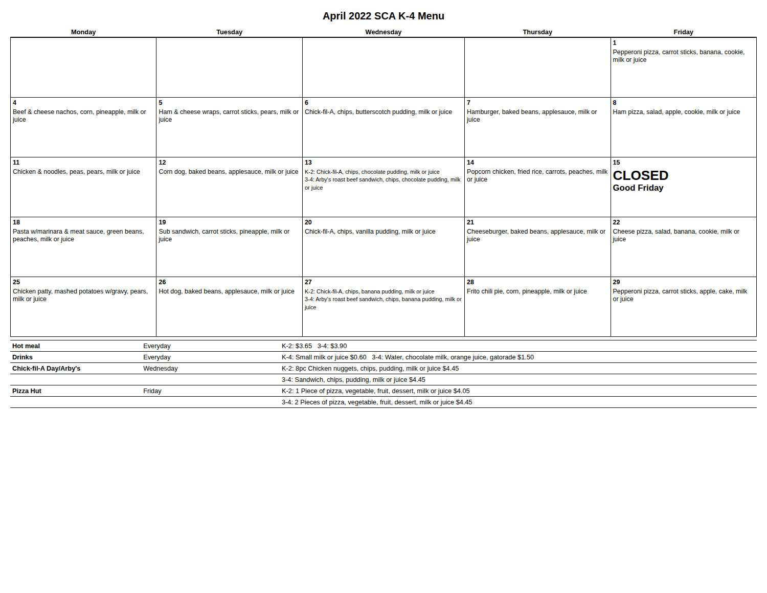April 2022 SCA K-4 Menu
| Monday | Tuesday | Wednesday | Thursday | Friday |
| --- | --- | --- | --- | --- |
| | | | | 1 Pepperoni pizza, carrot sticks, banana, cookie, milk or juice |
| 4 Beef & cheese nachos, corn, pineapple, milk or juice | 5 Ham & cheese wraps, carrot sticks, pears, milk or juice | 6 Chick-fil-A, chips, butterscotch pudding, milk or juice | 7 Hamburger, baked beans, applesauce, milk or juice | 8 Ham pizza, salad, apple, cookie, milk or juice |
| 11 Chicken & noodles, peas, pears, milk or juice | 12 Corn dog, baked beans, applesauce, milk or juice | 13 K-2: Chick-fil-A, chips, chocolate pudding, milk or juice 3-4: Arby's roast beef sandwich, chips, chocolate pudding, milk or juice | 14 Popcorn chicken, fried rice, carrots, peaches, milk or juice | 15 CLOSED Good Friday |
| 18 Pasta w/marinara & meat sauce, green beans, peaches, milk or juice | 19 Sub sandwich, carrot sticks, pineapple, milk or juice | 20 Chick-fil-A, chips, vanilla pudding, milk or juice | 21 Cheeseburger, baked beans, applesauce, milk or juice | 22 Cheese pizza, salad, banana, cookie, milk or juice |
| 25 Chicken patty, mashed potatoes w/gravy, pears, milk or juice | 26 Hot dog, baked beans, applesauce, milk or juice | 27 K-2: Chick-fil-A, chips, banana pudding, milk or juice 3-4: Arby's roast beef sandwich, chips, banana pudding, milk or juice | 28 Frito chili pie, corn, pineapple, milk or juice | 29 Pepperoni pizza, carrot sticks, apple, cake, milk or juice |
| Hot meal | Everyday | K-2: $3.65 3-4: $3.90 |
| Drinks | Everyday | K-4: Small milk or juice $0.60 3-4: Water, chocolate milk, orange juice, gatorade $1.50 |
| Chick-fil-A Day/Arby's | Wednesday | K-2: 8pc Chicken nuggets, chips, pudding, milk or juice $4.45 |
| | | 3-4: Sandwich, chips, pudding, milk or juice $4.45 |
| Pizza Hut | Friday | K-2: 1 Piece of pizza, vegetable, fruit, dessert, milk or juice $4.05 |
| | | 3-4: 2 Pieces of pizza, vegetable, fruit, dessert, milk or juice $4.45 |